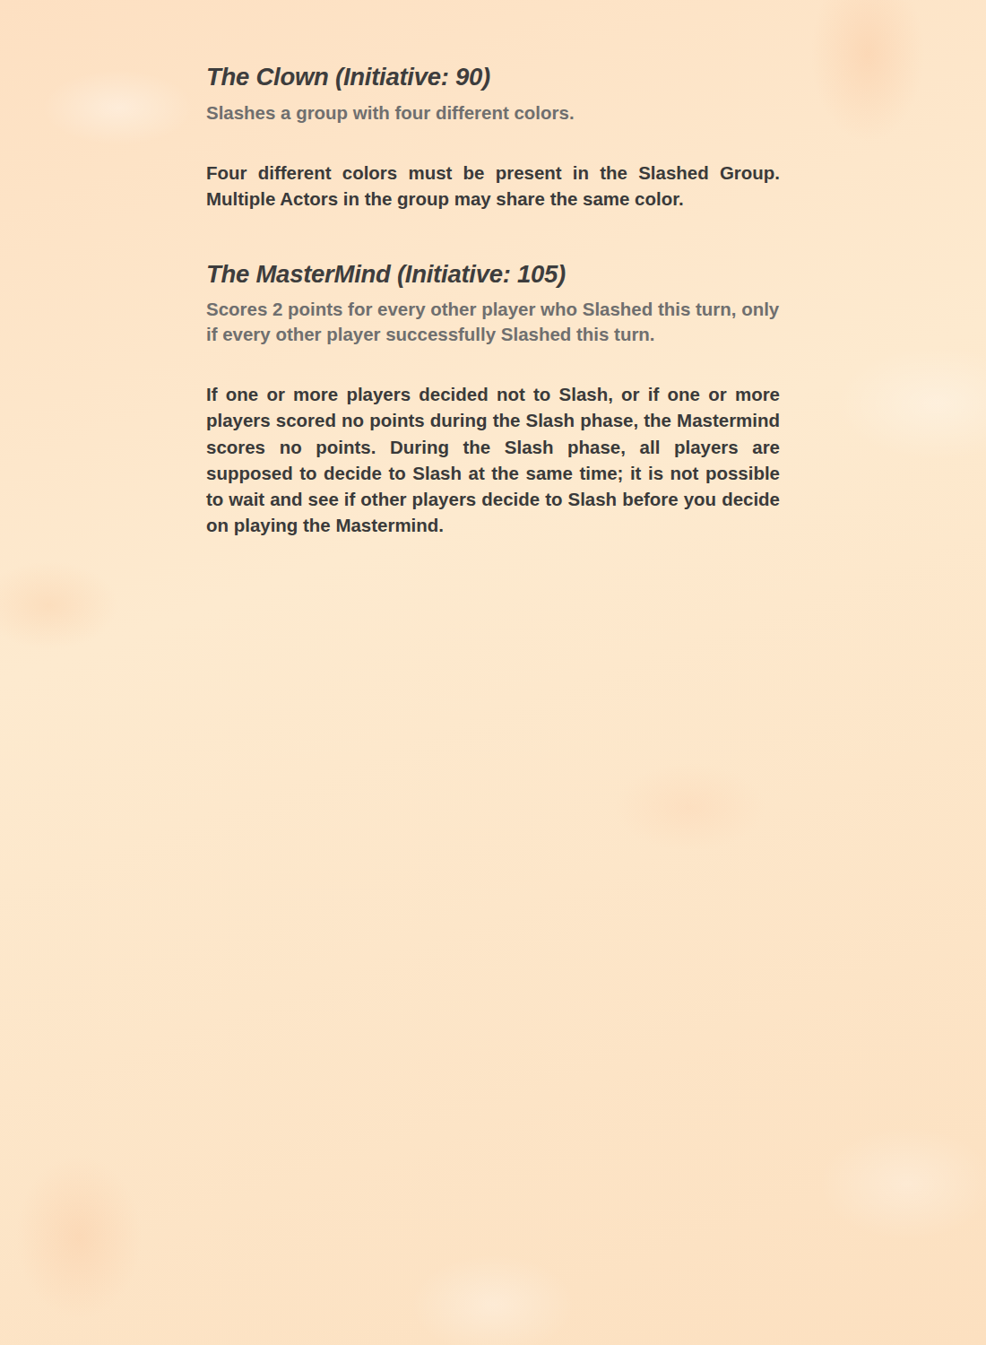The Clown (Initiative: 90)
Slashes a group with four different colors.
Four different colors must be present in the Slashed Group. Multiple Actors in the group may share the same color.
The MasterMind (Initiative: 105)
Scores 2 points for every other player who Slashed this turn, only if every other player successfully Slashed this turn.
If one or more players decided not to Slash, or if one or more players scored no points during the Slash phase, the Mastermind scores no points. During the Slash phase, all players are supposed to decide to Slash at the same time; it is not possible to wait and see if other players decide to Slash before you decide on playing the Mastermind.